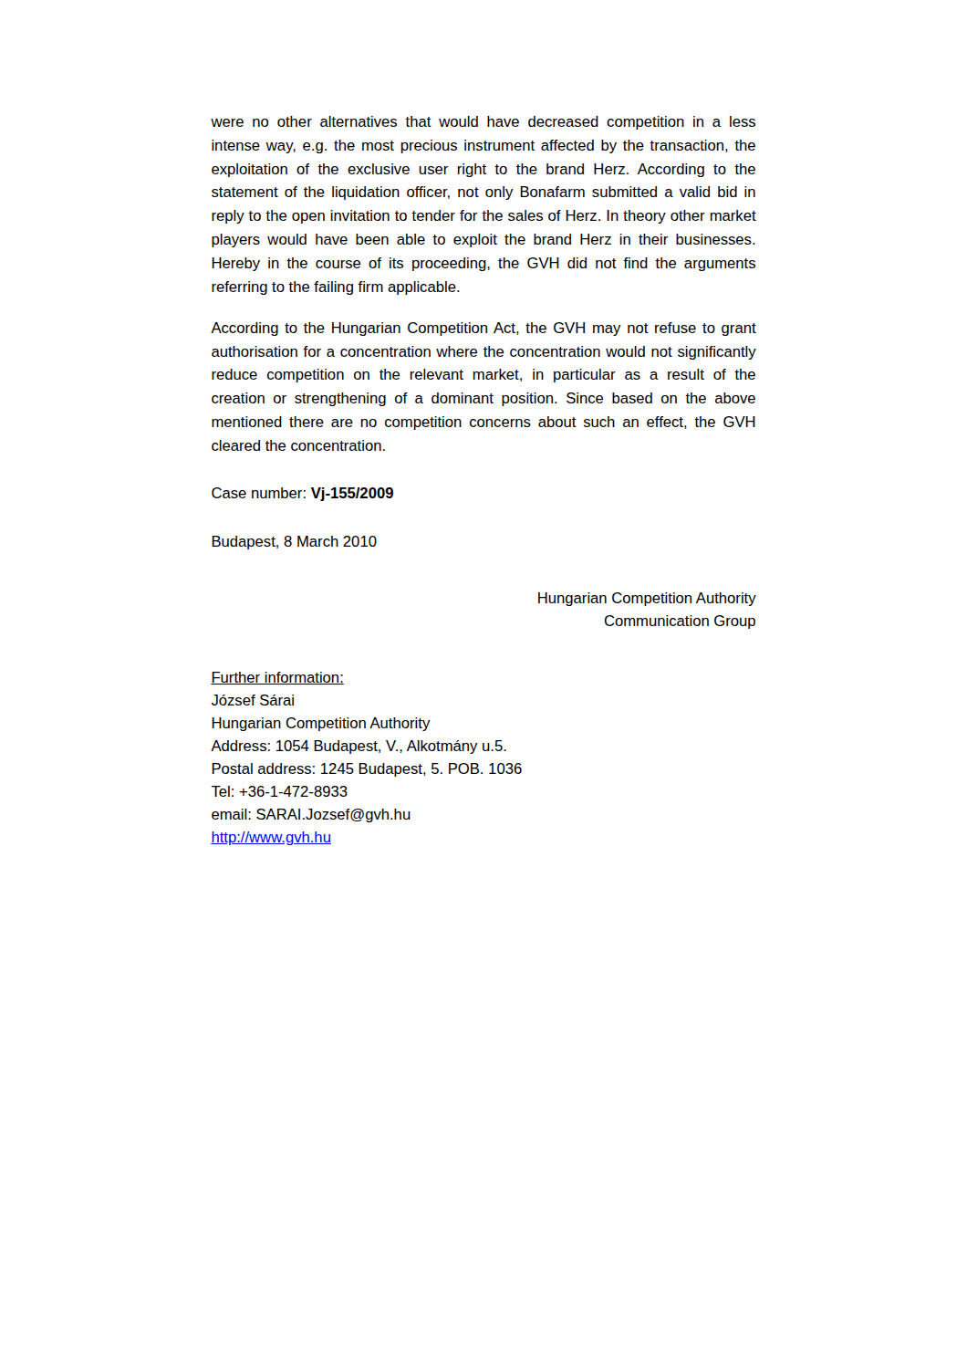were no other alternatives that would have decreased competition in a less intense way, e.g. the most precious instrument affected by the transaction, the exploitation of the exclusive user right to the brand Herz. According to the statement of the liquidation officer, not only Bonafarm submitted a valid bid in reply to the open invitation to tender for the sales of Herz. In theory other market players would have been able to exploit the brand Herz in their businesses. Hereby in the course of its proceeding, the GVH did not find the arguments referring to the failing firm applicable.
According to the Hungarian Competition Act, the GVH may not refuse to grant authorisation for a concentration where the concentration would not significantly reduce competition on the relevant market, in particular as a result of the creation or strengthening of a dominant position. Since based on the above mentioned there are no competition concerns about such an effect, the GVH cleared the concentration.
Case number: Vj-155/2009
Budapest, 8 March 2010
Hungarian Competition Authority
Communication Group
Further information:
József Sárai
Hungarian Competition Authority
Address: 1054 Budapest, V., Alkotmány u.5.
Postal address: 1245 Budapest, 5. POB. 1036
Tel: +36-1-472-8933
email: SARAI.Jozsef@gvh.hu
http://www.gvh.hu